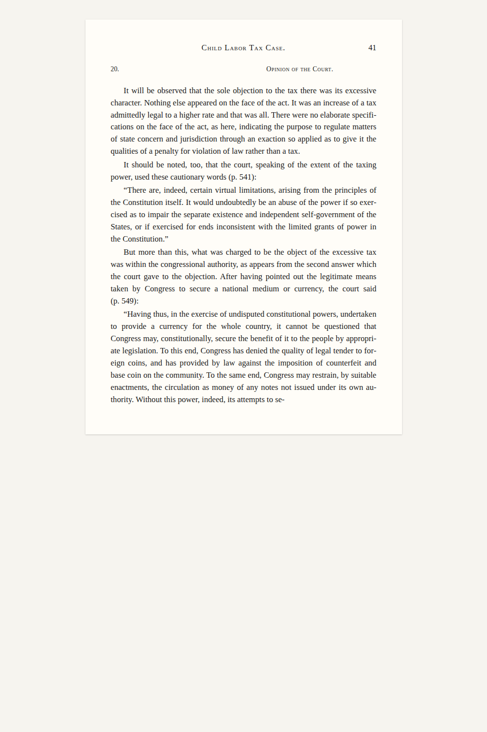Child Labor Tax Case. 41
20. Opinion of the Court.
It will be observed that the sole objection to the tax there was its excessive character. Nothing else appeared on the face of the act. It was an increase of a tax admittedly legal to a higher rate and that was all. There were no elaborate specifications on the face of the act, as here, indicating the purpose to regulate matters of state concern and jurisdiction through an exaction so applied as to give it the qualities of a penalty for violation of law rather than a tax.
It should be noted, too, that the court, speaking of the extent of the taxing power, used these cautionary words (p. 541):
“There are, indeed, certain virtual limitations, arising from the principles of the Constitution itself. It would undoubtedly be an abuse of the power if so exercised as to impair the separate existence and independent self-government of the States, or if exercised for ends inconsistent with the limited grants of power in the Constitution.”
But more than this, what was charged to be the object of the excessive tax was within the congressional authority, as appears from the second answer which the court gave to the objection. After having pointed out the legitimate means taken by Congress to secure a national medium or currency, the court said (p. 549):
“Having thus, in the exercise of undisputed constitutional powers, undertaken to provide a currency for the whole country, it cannot be questioned that Congress may, constitutionally, secure the benefit of it to the people by appropriate legislation. To this end, Congress has denied the quality of legal tender to foreign coins, and has provided by law against the imposition of counterfeit and base coin on the community. To the same end, Congress may restrain, by suitable enactments, the circulation as money of any notes not issued under its own authority. Without this power, indeed, its attempts to se-